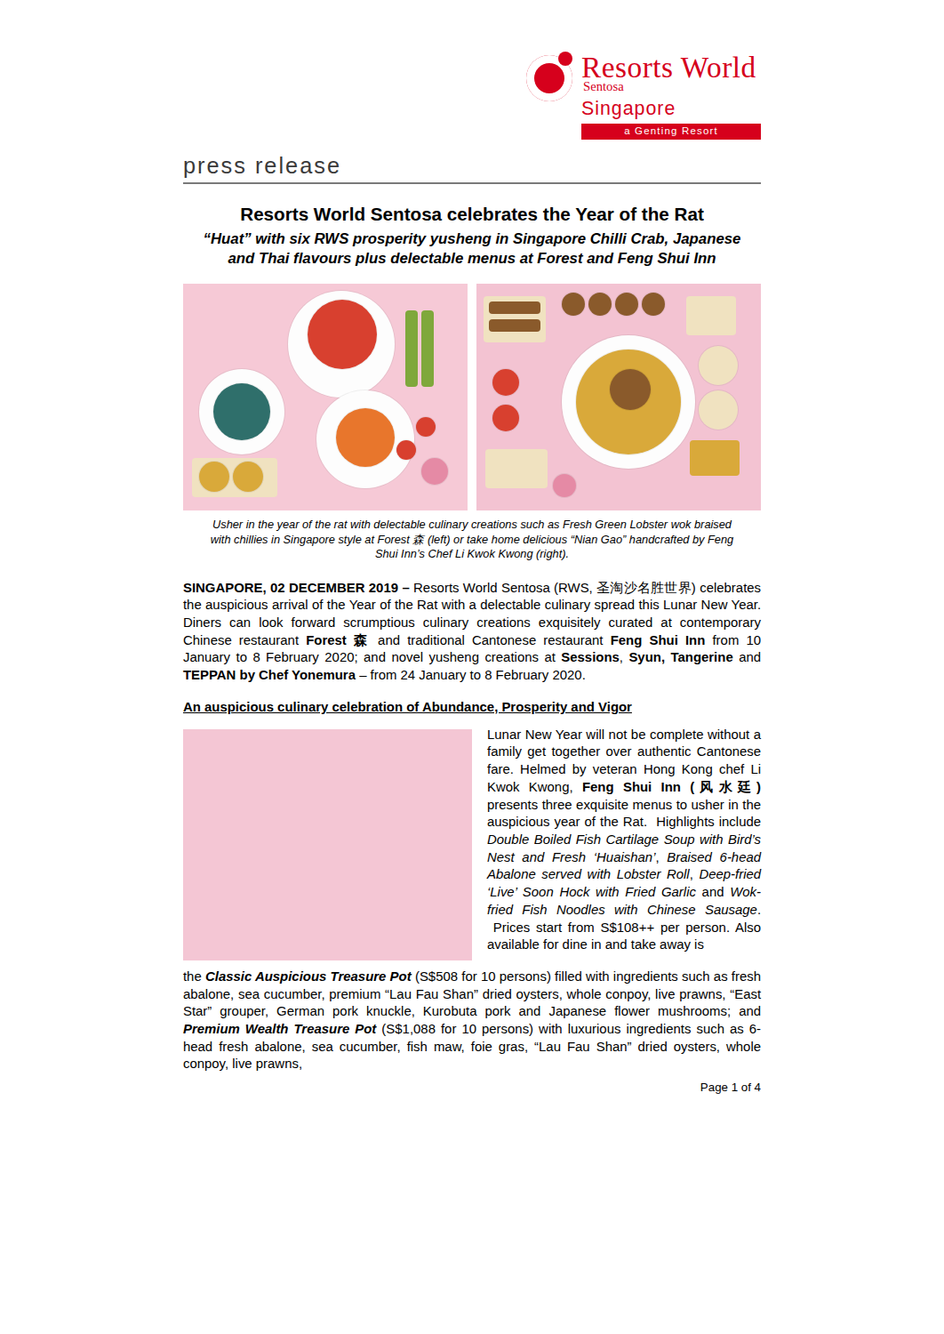Resorts World
Sentosa
Singapore
a Genting Resort
press release
Resorts World Sentosa celebrates the Year of the Rat
“Huat” with six RWS prosperity yusheng in Singapore Chilli Crab, Japanese
and Thai flavours plus delectable menus at Forest and Feng Shui Inn
Usher in the year of the rat with delectable culinary creations such as Fresh Green Lobster wok braised with chillies in Singapore style at Forest 森 (left) or take home delicious “Nian Gao” handcrafted by Feng Shui Inn’s Chef Li Kwok Kwong (right).
SINGAPORE, 02 DECEMBER 2019 – Resorts World Sentosa (RWS, 圣淘沙名胜世界) celebrates the auspicious arrival of the Year of the Rat with a delectable culinary spread this Lunar New Year. Diners can look forward scrumptious culinary creations exquisitely curated at contemporary Chinese restaurant Forest 森 and traditional Cantonese restaurant Feng Shui Inn from 10 January to 8 February 2020; and novel yusheng creations at Sessions, Syun, Tangerine and TEPPAN by Chef Yonemura – from 24 January to 8 February 2020.
An auspicious culinary celebration of Abundance, Prosperity and Vigor
Lunar New Year will not be complete without a family get together over authentic Cantonese fare. Helmed by veteran Hong Kong chef Li Kwok Kwong, Feng Shui Inn (风水廷) presents three exquisite menus to usher in the auspicious year of the Rat. Highlights include Double Boiled Fish Cartilage Soup with Bird’s Nest and Fresh ‘Huaishan’, Braised 6-head Abalone served with Lobster Roll, Deep-fried ‘Live’ Soon Hock with Fried Garlic and Wok-fried Fish Noodles with Chinese Sausage. Prices start from S$108++ per person. Also available for dine in and take away is
the Classic Auspicious Treasure Pot (S$508 for 10 persons) filled with ingredients such as fresh abalone, sea cucumber, premium “Lau Fau Shan” dried oysters, whole conpoy, live prawns, “East Star” grouper, German pork knuckle, Kurobuta pork and Japanese flower mushrooms; and Premium Wealth Treasure Pot (S$1,088 for 10 persons) with luxurious ingredients such as 6-head fresh abalone, sea cucumber, fish maw, foie gras, “Lau Fau Shan” dried oysters, whole conpoy, live prawns,
Page 1 of 4